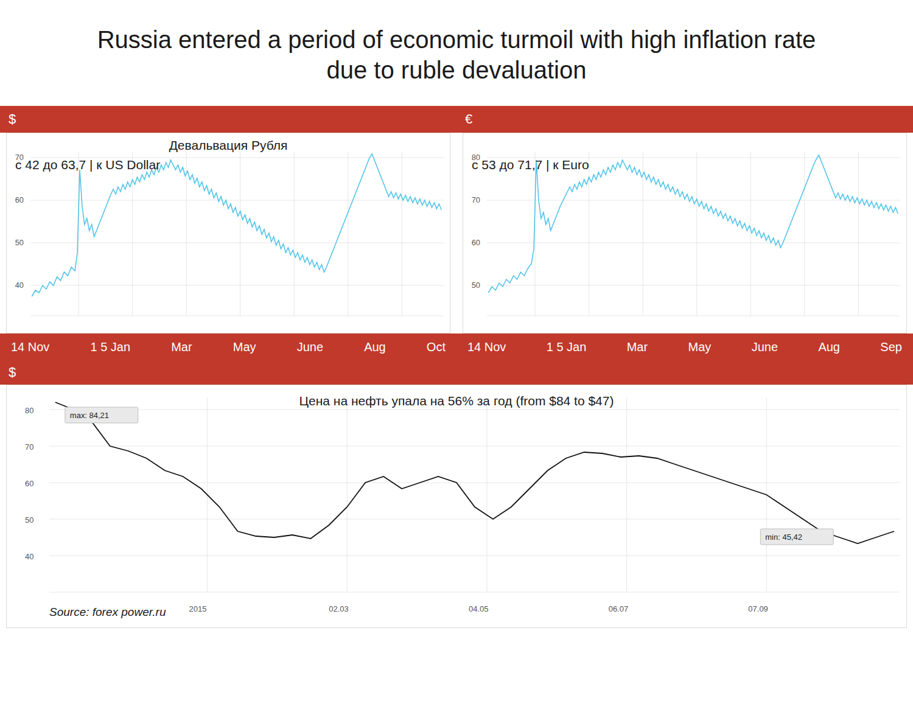Russia entered a period of economic turmoil with high inflation rate
due to ruble devaluation
$
€
Девальвация Рубля
с 42 до 63,7 | к US Dollar
70 60 50 40
с 53 до 71,7 | к Euro
80 70 60 50
14 Nov 1 5 Jan Mar May June Aug Oct
14 Nov 1 5 Jan Mar May June Aug Sep
$
Цена на нефть упала на 56% за год (from $84 to $47)
80 70 60 50 40 max: 84,21 min: 45,42 2015 02.03 04.05 06.07 07.09
Source: forex power.ru